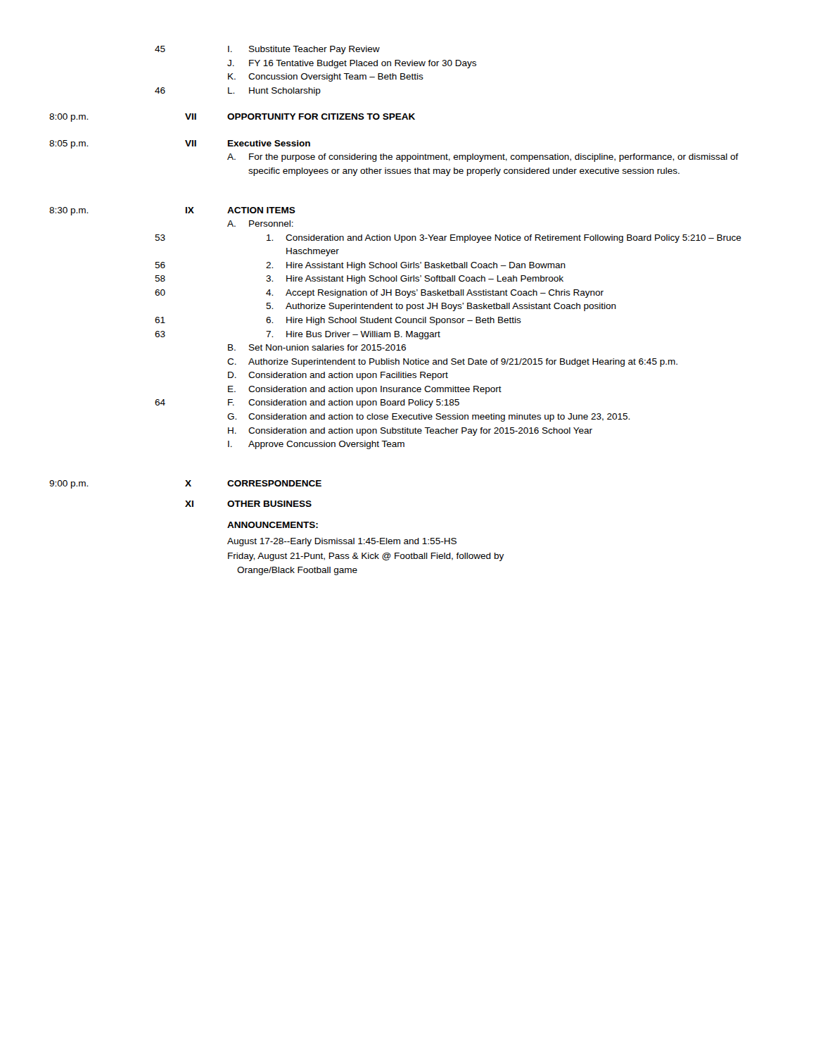| | 45 | | I. Substitute Teacher Pay Review J. FY 16 Tentative Budget Placed on Review for 30 Days K. Concussion Oversight Team – Beth Bettis |
| | 46 | | L. Hunt Scholarship |
| 8:00 p.m. | | VII | Opportunity for Citizens to Speak |
| 8:05 p.m. | | VII | Executive Session A. For the purpose of considering the appointment, employment, compensation, discipline, performance, or dismissal of specific employees or any other issues that may be properly considered under executive session rules. |
| 8:30 p.m. | | IX | Action Items A. Personnel: |
| | 53 | | 1. Consideration and Action Upon 3-Year Employee Notice of Retirement Following Board Policy 5:210 – Bruce Haschmeyer |
| | 56 | | 2. Hire Assistant High School Girls’ Basketball Coach – Dan Bowman |
| | 58 | | 3. Hire Assistant High School Girls’ Softball Coach – Leah Pembrook |
| | 60 | | 4. Accept Resignation of JH Boys’ Basketball Asstistant Coach – Chris Raynor 5. Authorize Superintendent to post JH Boys’ Basketball Assistant Coach position |
| | 61 | | 6. Hire High School Student Council Sponsor – Beth Bettis |
| | 63 | | 7. Hire Bus Driver – William B. Maggart B. Set Non-union salaries for 2015-2016 C. Authorize Superintendent to Publish Notice and Set Date of 9/21/2015 for Budget Hearing at 6:45 p.m. D. Consideration and action upon Facilities Report E. Consideration and action upon Insurance Committee Report |
| | 64 | | F. Consideration and action upon Board Policy 5:185 G. Consideration and action to close Executive Session meeting minutes up to June 23, 2015. H. Consideration and action upon Substitute Teacher Pay for 2015-2016 School Year I. Approve Concussion Oversight Team |
| 9:00 p.m. | | X | Correspondence |
| | | XI | Other Business |
| | | | Announcements: August 17-28--Early Dismissal 1:45-Elem and 1:55-HS Friday, August 21-Punt, Pass & Kick @ Football Field, followed by Orange/Black Football game |